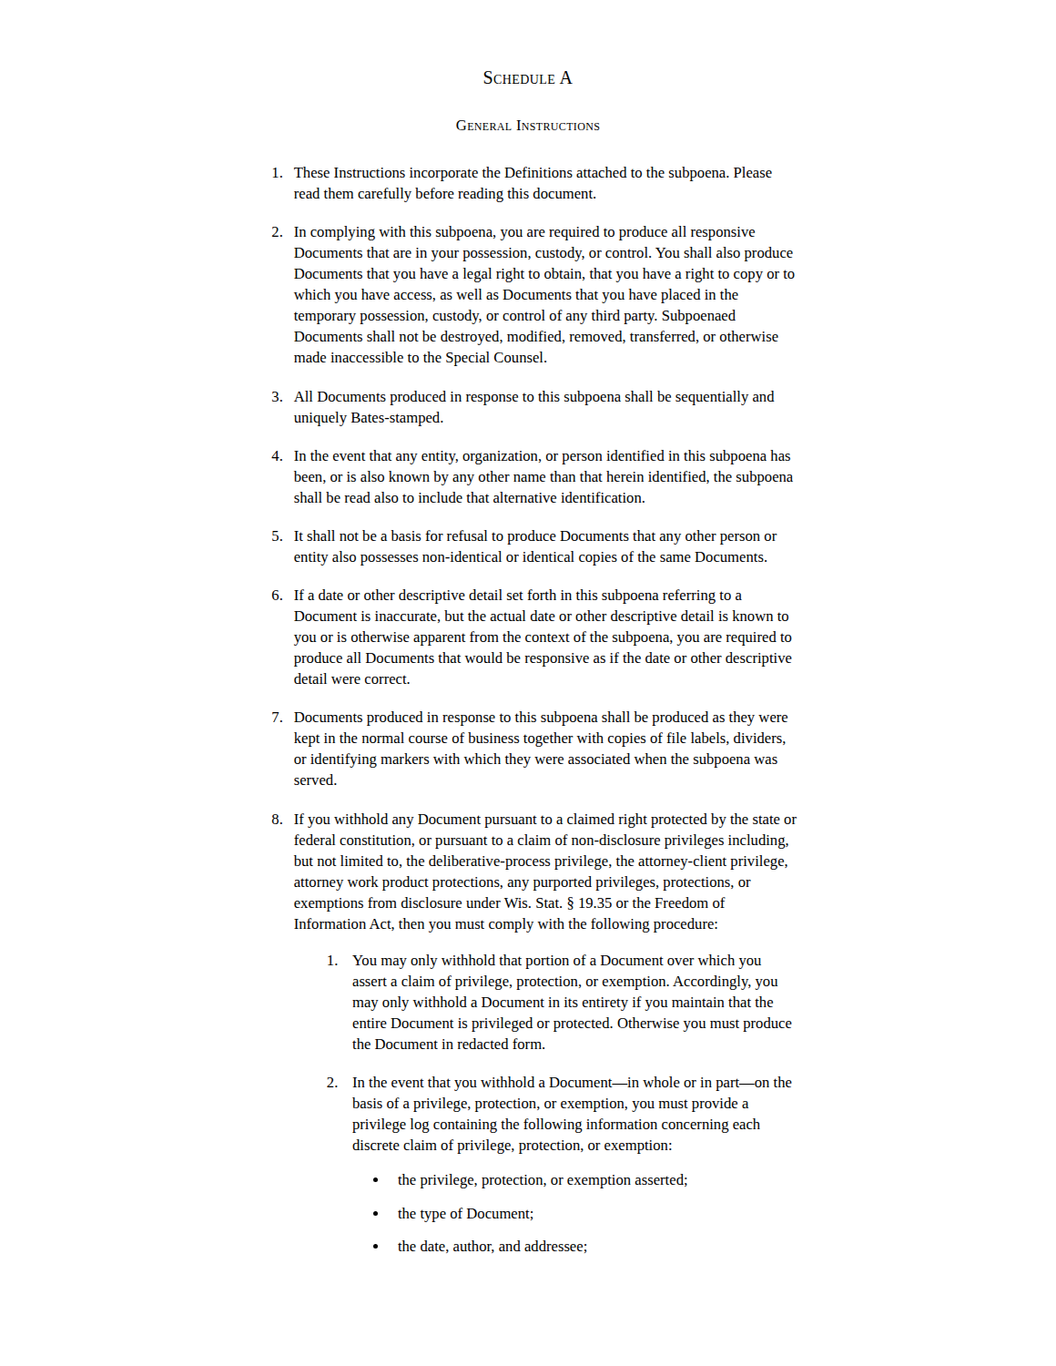Schedule A
General Instructions
These Instructions incorporate the Definitions attached to the subpoena. Please read them carefully before reading this document.
In complying with this subpoena, you are required to produce all responsive Documents that are in your possession, custody, or control. You shall also produce Documents that you have a legal right to obtain, that you have a right to copy or to which you have access, as well as Documents that you have placed in the temporary possession, custody, or control of any third party. Subpoenaed Documents shall not be destroyed, modified, removed, transferred, or otherwise made inaccessible to the Special Counsel.
All Documents produced in response to this subpoena shall be sequentially and uniquely Bates-stamped.
In the event that any entity, organization, or person identified in this subpoena has been, or is also known by any other name than that herein identified, the subpoena shall be read also to include that alternative identification.
It shall not be a basis for refusal to produce Documents that any other person or entity also possesses non-identical or identical copies of the same Documents.
If a date or other descriptive detail set forth in this subpoena referring to a Document is inaccurate, but the actual date or other descriptive detail is known to you or is otherwise apparent from the context of the subpoena, you are required to produce all Documents that would be responsive as if the date or other descriptive detail were correct.
Documents produced in response to this subpoena shall be produced as they were kept in the normal course of business together with copies of file labels, dividers, or identifying markers with which they were associated when the subpoena was served.
If you withhold any Document pursuant to a claimed right protected by the state or federal constitution, or pursuant to a claim of non-disclosure privileges including, but not limited to, the deliberative-process privilege, the attorney-client privilege, attorney work product protections, any purported privileges, protections, or exemptions from disclosure under Wis. Stat. § 19.35 or the Freedom of Information Act, then you must comply with the following procedure:
You may only withhold that portion of a Document over which you assert a claim of privilege, protection, or exemption. Accordingly, you may only withhold a Document in its entirety if you maintain that the entire Document is privileged or protected. Otherwise you must produce the Document in redacted form.
In the event that you withhold a Document—in whole or in part—on the basis of a privilege, protection, or exemption, you must provide a privilege log containing the following information concerning each discrete claim of privilege, protection, or exemption:
the privilege, protection, or exemption asserted;
the type of Document;
the date, author, and addressee;